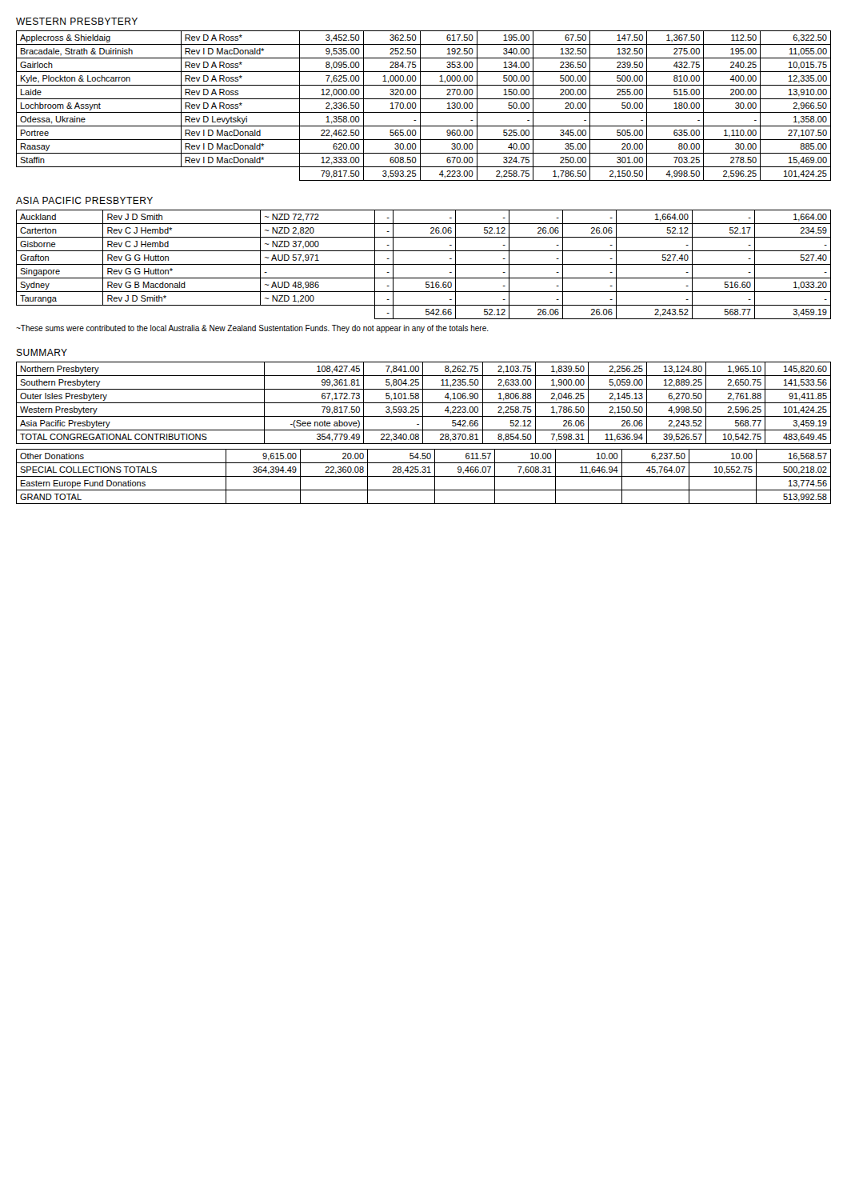WESTERN PRESBYTERY
| Applecross & Shieldaig | Rev D A Ross* | 3,452.50 | 362.50 | 617.50 | 195.00 | 67.50 | 147.50 | 1,367.50 | 112.50 | 6,322.50 |
| Bracadale, Strath & Duirinish | Rev I D MacDonald* | 9,535.00 | 252.50 | 192.50 | 340.00 | 132.50 | 132.50 | 275.00 | 195.00 | 11,055.00 |
| Gairloch | Rev D A Ross* | 8,095.00 | 284.75 | 353.00 | 134.00 | 236.50 | 239.50 | 432.75 | 240.25 | 10,015.75 |
| Kyle, Plockton & Lochcarron | Rev D A Ross* | 7,625.00 | 1,000.00 | 1,000.00 | 500.00 | 500.00 | 500.00 | 810.00 | 400.00 | 12,335.00 |
| Laide | Rev D A Ross | 12,000.00 | 320.00 | 270.00 | 150.00 | 200.00 | 255.00 | 515.00 | 200.00 | 13,910.00 |
| Lochbroom & Assynt | Rev D A Ross* | 2,336.50 | 170.00 | 130.00 | 50.00 | 20.00 | 50.00 | 180.00 | 30.00 | 2,966.50 |
| Odessa, Ukraine | Rev D Levytskyi | 1,358.00 | - | - | - | - | - | - | - | 1,358.00 |
| Portree | Rev I D MacDonald | 22,462.50 | 565.00 | 960.00 | 525.00 | 345.00 | 505.00 | 635.00 | 1,110.00 | 27,107.50 |
| Raasay | Rev I D MacDonald* | 620.00 | 30.00 | 30.00 | 40.00 | 35.00 | 20.00 | 80.00 | 30.00 | 885.00 |
| Staffin | Rev I D MacDonald* | 12,333.00 | 608.50 | 670.00 | 324.75 | 250.00 | 301.00 | 703.25 | 278.50 | 15,469.00 |
| | | 79,817.50 | 3,593.25 | 4,223.00 | 2,258.75 | 1,786.50 | 2,150.50 | 4,998.50 | 2,596.25 | 101,424.25 |
ASIA PACIFIC PRESBYTERY
| Auckland | Rev J D Smith | ~ NZD 72,772 | - | - | - | - | - | 1,664.00 | - | 1,664.00 |
| Carterton | Rev C J Hembd* | ~ NZD 2,820 | - | 26.06 | 52.12 | 26.06 | 26.06 | 52.12 | 52.17 | 234.59 |
| Gisborne | Rev C J Hembd | ~ NZD 37,000 | - | - | - | - | - | - | - | - |
| Grafton | Rev G G Hutton | ~ AUD 57,971 | - | - | - | - | - | 527.40 | - | 527.40 |
| Singapore | Rev G G Hutton* | - | - | - | - | - | - | - | - | - |
| Sydney | Rev G B Macdonald | ~ AUD 48,986 | - | 516.60 | - | - | - | - | 516.60 | 1,033.20 |
| Tauranga | Rev J D Smith* | ~ NZD 1,200 | - | - | - | - | - | - | - | - |
| | | | - | 542.66 | 52.12 | 26.06 | 26.06 | 2,243.52 | 568.77 | 3,459.19 |
~These sums were contributed to the local Australia & New Zealand Sustentation Funds. They do not appear in any of the totals here.
SUMMARY
| Northern Presbytery | 108,427.45 | 7,841.00 | 8,262.75 | 2,103.75 | 1,839.50 | 2,256.25 | 13,124.80 | 1,965.10 | 145,820.60 |
| Southern Presbytery | 99,361.81 | 5,804.25 | 11,235.50 | 2,633.00 | 1,900.00 | 5,059.00 | 12,889.25 | 2,650.75 | 141,533.56 |
| Outer Isles Presbytery | 67,172.73 | 5,101.58 | 4,106.90 | 1,806.88 | 2,046.25 | 2,145.13 | 6,270.50 | 2,761.88 | 91,411.85 |
| Western Presbytery | 79,817.50 | 3,593.25 | 4,223.00 | 2,258.75 | 1,786.50 | 2,150.50 | 4,998.50 | 2,596.25 | 101,424.25 |
| Asia Pacific Presbytery | -(See note above) | - | 542.66 | 52.12 | 26.06 | 26.06 | 2,243.52 | 568.77 | 3,459.19 |
| TOTAL CONGREGATIONAL CONTRIBUTIONS | 354,779.49 | 22,340.08 | 28,370.81 | 8,854.50 | 7,598.31 | 11,636.94 | 39,526.57 | 10,542.75 | 483,649.45 |
| Other Donations | 9,615.00 | 20.00 | 54.50 | 611.57 | 10.00 | 10.00 | 6,237.50 | 10.00 | 16,568.57 |
| SPECIAL COLLECTIONS TOTALS | 364,394.49 | 22,360.08 | 28,425.31 | 9,466.07 | 7,608.31 | 11,646.94 | 45,764.07 | 10,552.75 | 500,218.02 |
| Eastern Europe Fund Donations | | | | | | | | | 13,774.56 |
| GRAND TOTAL | | | | | | | | | 513,992.58 |